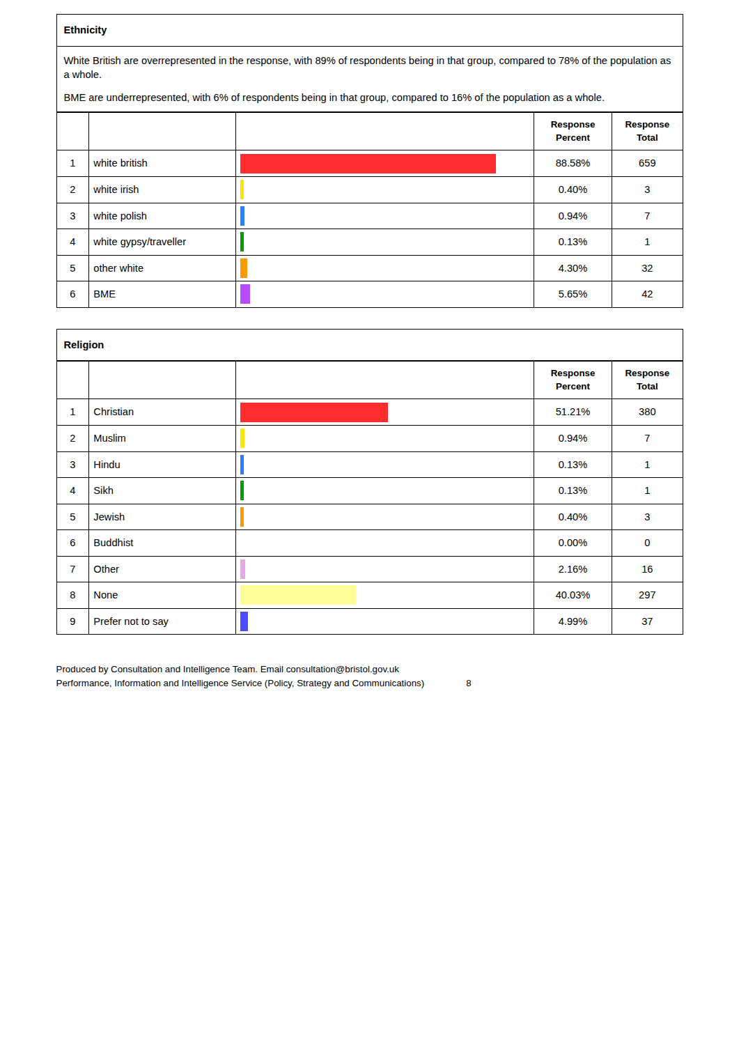Ethnicity
White British are overrepresented in the response, with 89% of respondents being in that group, compared to 78% of the population as a whole.
BME are underrepresented, with 6% of respondents being in that group, compared to 16% of the population as a whole.
| | | | Response Percent | Response Total |
| --- | --- | --- | --- | --- |
| 1 | white british | | 88.58% | 659 |
| 2 | white irish | | 0.40% | 3 |
| 3 | white polish | | 0.94% | 7 |
| 4 | white gypsy/traveller | | 0.13% | 1 |
| 5 | other white | | 4.30% | 32 |
| 6 | BME | | 5.65% | 42 |
Religion
| | | | Response Percent | Response Total |
| --- | --- | --- | --- | --- |
| 1 | Christian | | 51.21% | 380 |
| 2 | Muslim | | 0.94% | 7 |
| 3 | Hindu | | 0.13% | 1 |
| 4 | Sikh | | 0.13% | 1 |
| 5 | Jewish | | 0.40% | 3 |
| 6 | Buddhist | | 0.00% | 0 |
| 7 | Other | | 2.16% | 16 |
| 8 | None | | 40.03% | 297 |
| 9 | Prefer not to say | | 4.99% | 37 |
Produced by Consultation and Intelligence Team. Email consultation@bristol.gov.uk
Performance, Information and Intelligence Service (Policy, Strategy and Communications)8